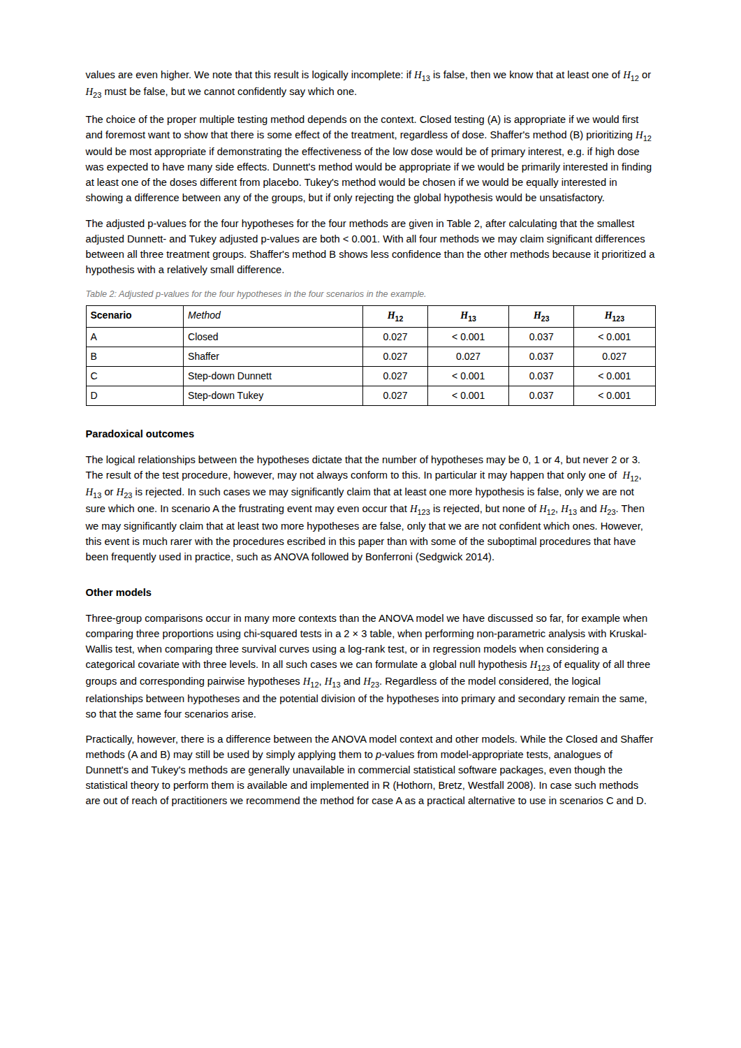values are even higher. We note that this result is logically incomplete: if H13 is false, then we know that at least one of H12 or H23 must be false, but we cannot confidently say which one.
The choice of the proper multiple testing method depends on the context. Closed testing (A) is appropriate if we would first and foremost want to show that there is some effect of the treatment, regardless of dose. Shaffer's method (B) prioritizing H12 would be most appropriate if demonstrating the effectiveness of the low dose would be of primary interest, e.g. if high dose was expected to have many side effects. Dunnett's method would be appropriate if we would be primarily interested in finding at least one of the doses different from placebo. Tukey's method would be chosen if we would be equally interested in showing a difference between any of the groups, but if only rejecting the global hypothesis would be unsatisfactory.
The adjusted p-values for the four hypotheses for the four methods are given in Table 2, after calculating that the smallest adjusted Dunnett- and Tukey adjusted p-values are both < 0.001. With all four methods we may claim significant differences between all three treatment groups. Shaffer's method B shows less confidence than the other methods because it prioritized a hypothesis with a relatively small difference.
Table 2: Adjusted p-values for the four hypotheses in the four scenarios in the example.
| Scenario | Method | H 12 | H 13 | H 23 | H 123 |
| --- | --- | --- | --- | --- | --- |
| A | Closed | 0.027 | < 0.001 | 0.037 | < 0.001 |
| B | Shaffer | 0.027 | 0.027 | 0.037 | 0.027 |
| C | Step-down Dunnett | 0.027 | < 0.001 | 0.037 | < 0.001 |
| D | Step-down Tukey | 0.027 | < 0.001 | 0.037 | < 0.001 |
Paradoxical outcomes
The logical relationships between the hypotheses dictate that the number of hypotheses may be 0, 1 or 4, but never 2 or 3. The result of the test procedure, however, may not always conform to this. In particular it may happen that only one of H12, H13 or H23 is rejected. In such cases we may significantly claim that at least one more hypothesis is false, only we are not sure which one. In scenario A the frustrating event may even occur that H123 is rejected, but none of H12, H13 and H23. Then we may significantly claim that at least two more hypotheses are false, only that we are not confident which ones. However, this event is much rarer with the procedures escribed in this paper than with some of the suboptimal procedures that have been frequently used in practice, such as ANOVA followed by Bonferroni (Sedgwick 2014).
Other models
Three-group comparisons occur in many more contexts than the ANOVA model we have discussed so far, for example when comparing three proportions using chi-squared tests in a 2 × 3 table, when performing non-parametric analysis with Kruskal-Wallis test, when comparing three survival curves using a log-rank test, or in regression models when considering a categorical covariate with three levels. In all such cases we can formulate a global null hypothesis H123 of equality of all three groups and corresponding pairwise hypotheses H12, H13 and H23. Regardless of the model considered, the logical relationships between hypotheses and the potential division of the hypotheses into primary and secondary remain the same, so that the same four scenarios arise.
Practically, however, there is a difference between the ANOVA model context and other models. While the Closed and Shaffer methods (A and B) may still be used by simply applying them to p-values from model-appropriate tests, analogues of Dunnett's and Tukey's methods are generally unavailable in commercial statistical software packages, even though the statistical theory to perform them is available and implemented in R (Hothorn, Bretz, Westfall 2008). In case such methods are out of reach of practitioners we recommend the method for case A as a practical alternative to use in scenarios C and D.